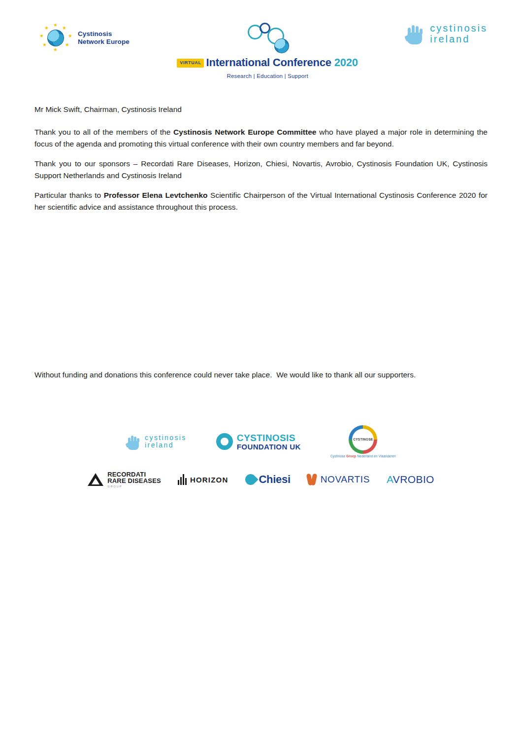★ ★ ★ ★ ★ ★ ★ ★
Cystinosis Network Europe
VIRTUALInternational Conference 2020
Research | Education | Support
cystinosis ireland
Mr Mick Swift, Chairman, Cystinosis Ireland
Thank you to all of the members of the Cystinosis Network Europe Committee who have played a major role in determining the focus of the agenda and promoting this virtual conference with their own country members and far beyond.
Thank you to our sponsors – Recordati Rare Diseases, Horizon, Chiesi, Novartis, Avrobio, Cystinosis Foundation UK, Cystinosis Support Netherlands and Cystinosis Ireland
Particular thanks to Professor Elena Levtchenko Scientific Chairperson of the Virtual International Cystinosis Conference 2020 for her scientific advice and assistance throughout this process.
Without funding and donations this conference could never take place. We would like to thank all our supporters.
cystinosis ireland
CYSTINOSIS FOUNDATION UK
CYSTINOSE
Cystinose Groep Nederland en Vlaanderen
RECORDATI RARE DISEASES GROUP
HORIZON
Chiesi
NOVARTIS
AVROBIO